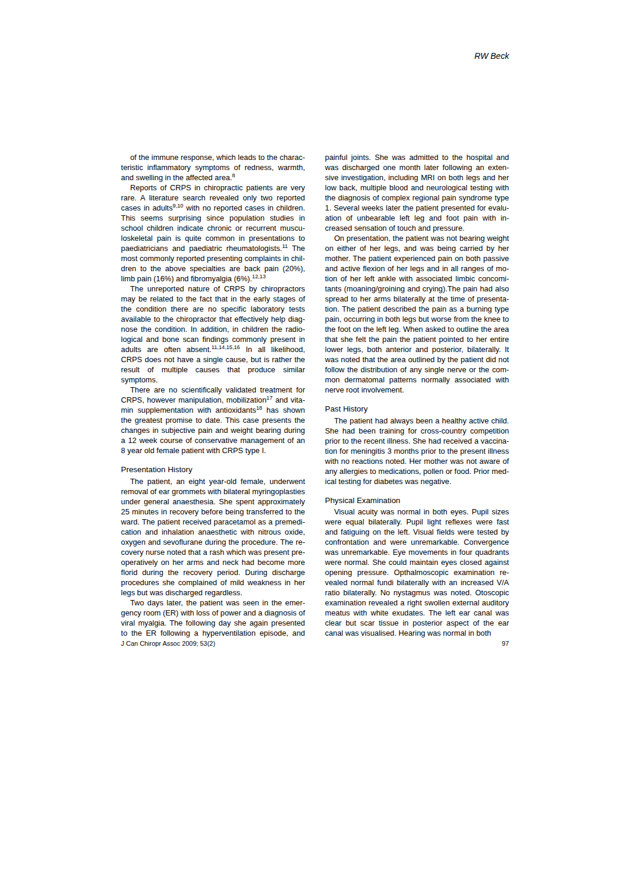RW Beck
of the immune response, which leads to the characteristic inflammatory symptoms of redness, warmth, and swelling in the affected area.8
Reports of CRPS in chiropractic patients are very rare. A literature search revealed only two reported cases in adults9,10 with no reported cases in children. This seems surprising since population studies in school children indicate chronic or recurrent musculoskeletal pain is quite common in presentations to paediatricians and paediatric rheumatologists.11 The most commonly reported presenting complaints in children to the above specialties are back pain (20%), limb pain (16%) and fibromyalgia (6%).12,13
The unreported nature of CRPS by chiropractors may be related to the fact that in the early stages of the condition there are no specific laboratory tests available to the chiropractor that effectively help diagnose the condition. In addition, in children the radiological and bone scan findings commonly present in adults are often absent.11,14,15,16 In all likelihood, CRPS does not have a single cause, but is rather the result of multiple causes that produce similar symptoms.
There are no scientifically validated treatment for CRPS, however manipulation, mobilization17 and vitamin supplementation with antioxidants18 has shown the greatest promise to date. This case presents the changes in subjective pain and weight bearing during a 12 week course of conservative management of an 8 year old female patient with CRPS type I.
Presentation History
The patient, an eight year-old female, underwent removal of ear grommets with bilateral myringoplasties under general anaesthesia. She spent approximately 25 minutes in recovery before being transferred to the ward. The patient received paracetamol as a premedication and inhalation anaesthetic with nitrous oxide, oxygen and sevoflurane during the procedure. The recovery nurse noted that a rash which was present preoperatively on her arms and neck had become more florid during the recovery period. During discharge procedures she complained of mild weakness in her legs but was discharged regardless.
Two days later, the patient was seen in the emergency room (ER) with loss of power and a diagnosis of viral myalgia. The following day she again presented to the ER following a hyperventilation episode, and painful joints. She was admitted to the hospital and was discharged one month later following an extensive investigation, including MRI on both legs and her low back, multiple blood and neurological testing with the diagnosis of complex regional pain syndrome type 1. Several weeks later the patient presented for evaluation of unbearable left leg and foot pain with increased sensation of touch and pressure.
On presentation, the patient was not bearing weight on either of her legs, and was being carried by her mother. The patient experienced pain on both passive and active flexion of her legs and in all ranges of motion of her left ankle with associated limbic concomitants (moaning/groining and crying).The pain had also spread to her arms bilaterally at the time of presentation. The patient described the pain as a burning type pain, occurring in both legs but worse from the knee to the foot on the left leg. When asked to outline the area that she felt the pain the patient pointed to her entire lower legs, both anterior and posterior, bilaterally. It was noted that the area outlined by the patient did not follow the distribution of any single nerve or the common dermatomal patterns normally associated with nerve root involvement.
Past History
The patient had always been a healthy active child. She had been training for cross-country competition prior to the recent illness. She had received a vaccination for meningitis 3 months prior to the present illness with no reactions noted. Her mother was not aware of any allergies to medications, pollen or food. Prior medical testing for diabetes was negative.
Physical Examination
Visual acuity was normal in both eyes. Pupil sizes were equal bilaterally. Pupil light reflexes were fast and fatiguing on the left. Visual fields were tested by confrontation and were unremarkable. Convergence was unremarkable. Eye movements in four quadrants were normal. She could maintain eyes closed against opening pressure. Opthalmoscopic examination revealed normal fundi bilaterally with an increased V/A ratio bilaterally. No nystagmus was noted. Otoscopic examination revealed a right swollen external auditory meatus with white exudates. The left ear canal was clear but scar tissue in posterior aspect of the ear canal was visualised. Hearing was normal in both
J Can Chiropr Assoc 2009; 53(2) 97